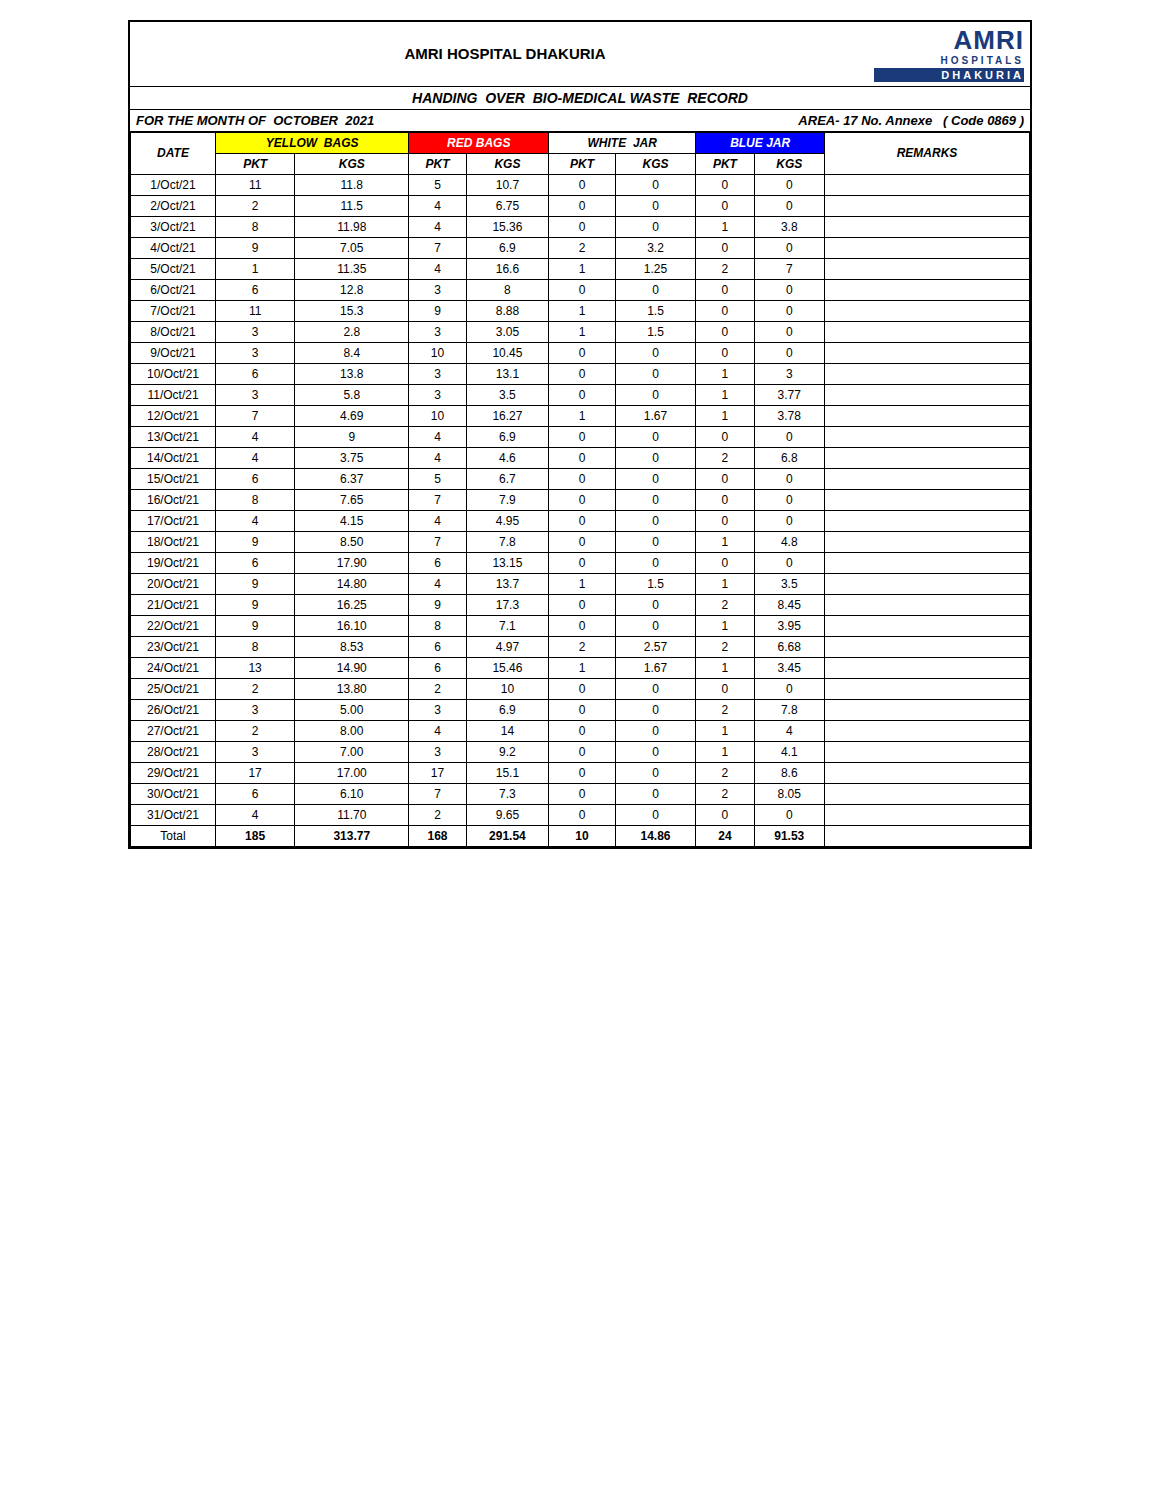AMRI HOSPITAL DHAKURIA
AMRI
HOSPITALS
DHAKURIA
HANDING OVER BIO-MEDICAL WASTE RECORD
FOR THE MONTH OF OCTOBER 2021 AREA- 17 No. Annexe ( Code 0869 )
| DATE | YELLOW BAGS | RED BAGS | WHITE JAR | BLUE JAR | REMARKS |
| --- | --- | --- | --- | --- | --- |
| PKT | KGS | PKT | KGS | PKT | KGS | PKT | KGS |
| 1/Oct/21 | 11 | 11.8 | 5 | 10.7 | 0 | 0 | 0 | 0 | |
| 2/Oct/21 | 2 | 11.5 | 4 | 6.75 | 0 | 0 | 0 | 0 | |
| 3/Oct/21 | 8 | 11.98 | 4 | 15.36 | 0 | 0 | 1 | 3.8 | |
| 4/Oct/21 | 9 | 7.05 | 7 | 6.9 | 2 | 3.2 | 0 | 0 | |
| 5/Oct/21 | 1 | 11.35 | 4 | 16.6 | 1 | 1.25 | 2 | 7 | |
| 6/Oct/21 | 6 | 12.8 | 3 | 8 | 0 | 0 | 0 | 0 | |
| 7/Oct/21 | 11 | 15.3 | 9 | 8.88 | 1 | 1.5 | 0 | 0 | |
| 8/Oct/21 | 3 | 2.8 | 3 | 3.05 | 1 | 1.5 | 0 | 0 | |
| 9/Oct/21 | 3 | 8.4 | 10 | 10.45 | 0 | 0 | 0 | 0 | |
| 10/Oct/21 | 6 | 13.8 | 3 | 13.1 | 0 | 0 | 1 | 3 | |
| 11/Oct/21 | 3 | 5.8 | 3 | 3.5 | 0 | 0 | 1 | 3.77 | |
| 12/Oct/21 | 7 | 4.69 | 10 | 16.27 | 1 | 1.67 | 1 | 3.78 | |
| 13/Oct/21 | 4 | 9 | 4 | 6.9 | 0 | 0 | 0 | 0 | |
| 14/Oct/21 | 4 | 3.75 | 4 | 4.6 | 0 | 0 | 2 | 6.8 | |
| 15/Oct/21 | 6 | 6.37 | 5 | 6.7 | 0 | 0 | 0 | 0 | |
| 16/Oct/21 | 8 | 7.65 | 7 | 7.9 | 0 | 0 | 0 | 0 | |
| 17/Oct/21 | 4 | 4.15 | 4 | 4.95 | 0 | 0 | 0 | 0 | |
| 18/Oct/21 | 9 | 8.50 | 7 | 7.8 | 0 | 0 | 1 | 4.8 | |
| 19/Oct/21 | 6 | 17.90 | 6 | 13.15 | 0 | 0 | 0 | 0 | |
| 20/Oct/21 | 9 | 14.80 | 4 | 13.7 | 1 | 1.5 | 1 | 3.5 | |
| 21/Oct/21 | 9 | 16.25 | 9 | 17.3 | 0 | 0 | 2 | 8.45 | |
| 22/Oct/21 | 9 | 16.10 | 8 | 7.1 | 0 | 0 | 1 | 3.95 | |
| 23/Oct/21 | 8 | 8.53 | 6 | 4.97 | 2 | 2.57 | 2 | 6.68 | |
| 24/Oct/21 | 13 | 14.90 | 6 | 15.46 | 1 | 1.67 | 1 | 3.45 | |
| 25/Oct/21 | 2 | 13.80 | 2 | 10 | 0 | 0 | 0 | 0 | |
| 26/Oct/21 | 3 | 5.00 | 3 | 6.9 | 0 | 0 | 2 | 7.8 | |
| 27/Oct/21 | 2 | 8.00 | 4 | 14 | 0 | 0 | 1 | 4 | |
| 28/Oct/21 | 3 | 7.00 | 3 | 9.2 | 0 | 0 | 1 | 4.1 | |
| 29/Oct/21 | 17 | 17.00 | 17 | 15.1 | 0 | 0 | 2 | 8.6 | |
| 30/Oct/21 | 6 | 6.10 | 7 | 7.3 | 0 | 0 | 2 | 8.05 | |
| 31/Oct/21 | 4 | 11.70 | 2 | 9.65 | 0 | 0 | 0 | 0 | |
| Total | 185 | 313.77 | 168 | 291.54 | 10 | 14.86 | 24 | 91.53 | |